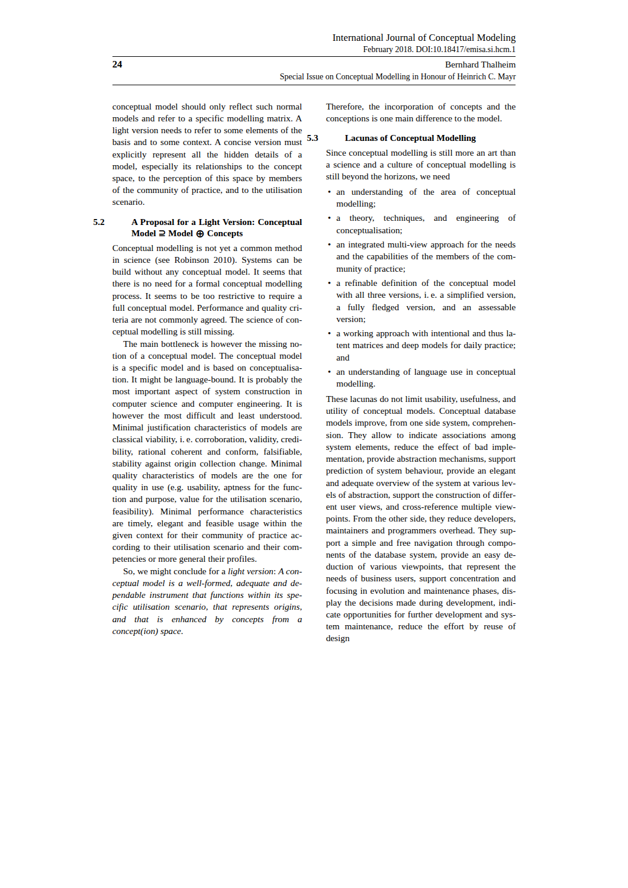International Journal of Conceptual Modeling
February 2018. DOI:10.18417/emisa.si.hcm.1
24 Bernhard Thalheim
Special Issue on Conceptual Modelling in Honour of Heinrich C. Mayr
conceptual model should only reflect such normal models and refer to a specific modelling matrix. A light version needs to refer to some elements of the basis and to some context. A concise version must explicitly represent all the hidden details of a model, especially its relationships to the concept space, to the perception of this space by members of the community of practice, and to the utilisation scenario.
5.2 A Proposal for a Light Version: Conceptual Model ⊇ Model ⊕ Concepts
Conceptual modelling is not yet a common method in science (see Robinson 2010). Systems can be build without any conceptual model. It seems that there is no need for a formal conceptual modelling process. It seems to be too restrictive to require a full conceptual model. Performance and quality criteria are not commonly agreed. The science of conceptual modelling is still missing.
The main bottleneck is however the missing notion of a conceptual model. The conceptual model is a specific model and is based on conceptualisation. It might be language-bound. It is probably the most important aspect of system construction in computer science and computer engineering. It is however the most difficult and least understood. Minimal justification characteristics of models are classical viability, i. e. corroboration, validity, credibility, rational coherent and conform, falsifiable, stability against origin collection change. Minimal quality characteristics of models are the one for quality in use (e.g. usability, aptness for the function and purpose, value for the utilisation scenario, feasibility). Minimal performance characteristics are timely, elegant and feasible usage within the given context for their community of practice according to their utilisation scenario and their competencies or more general their profiles.
So, we might conclude for a light version: A conceptual model is a well-formed, adequate and dependable instrument that functions within its specific utilisation scenario, that represents origins, and that is enhanced by concepts from a concept(ion) space.
Therefore, the incorporation of concepts and the conceptions is one main difference to the model.
5.3 Lacunas of Conceptual Modelling
Since conceptual modelling is still more an art than a science and a culture of conceptual modelling is still beyond the horizons, we need
an understanding of the area of conceptual modelling;
a theory, techniques, and engineering of conceptualisation;
an integrated multi-view approach for the needs and the capabilities of the members of the community of practice;
a refinable definition of the conceptual model with all three versions, i. e. a simplified version, a fully fledged version, and an assessable version;
a working approach with intentional and thus latent matrices and deep models for daily practice; and
an understanding of language use in conceptual modelling.
These lacunas do not limit usability, usefulness, and utility of conceptual models. Conceptual database models improve, from one side system, comprehension. They allow to indicate associations among system elements, reduce the effect of bad implementation, provide abstraction mechanisms, support prediction of system behaviour, provide an elegant and adequate overview of the system at various levels of abstraction, support the construction of different user views, and cross-reference multiple viewpoints. From the other side, they reduce developers, maintainers and programmers overhead. They support a simple and free navigation through components of the database system, provide an easy deduction of various viewpoints, that represent the needs of business users, support concentration and focusing in evolution and maintenance phases, display the decisions made during development, indicate opportunities for further development and system maintenance, reduce the effort by reuse of design